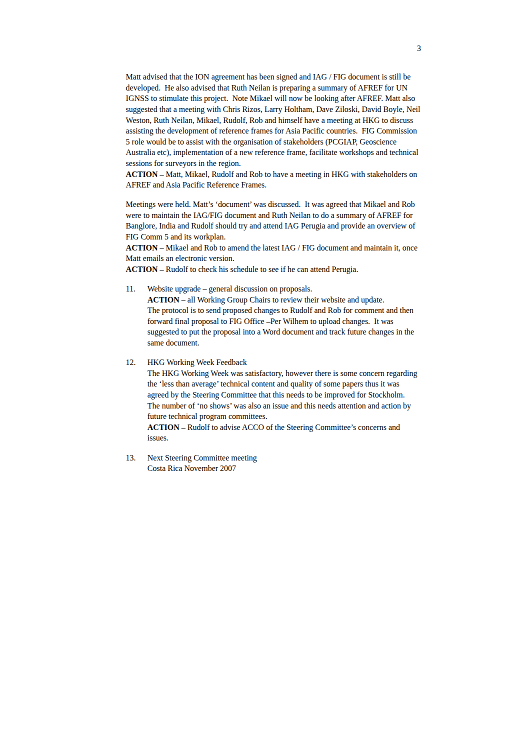3
Matt advised that the ION agreement has been signed and IAG / FIG document is still be developed. He also advised that Ruth Neilan is preparing a summary of AFREF for UN IGNSS to stimulate this project. Note Mikael will now be looking after AFREF. Matt also suggested that a meeting with Chris Rizos, Larry Holtham, Dave Ziloski, David Boyle, Neil Weston, Ruth Neilan, Mikael, Rudolf, Rob and himself have a meeting at HKG to discuss assisting the development of reference frames for Asia Pacific countries. FIG Commission 5 role would be to assist with the organisation of stakeholders (PCGIAP, Geoscience Australia etc), implementation of a new reference frame, facilitate workshops and technical sessions for surveyors in the region.
ACTION – Matt, Mikael, Rudolf and Rob to have a meeting in HKG with stakeholders on AFREF and Asia Pacific Reference Frames.
Meetings were held. Matt’s ‘document’ was discussed. It was agreed that Mikael and Rob were to maintain the IAG/FIG document and Ruth Neilan to do a summary of AFREF for Banglore, India and Rudolf should try and attend IAG Perugia and provide an overview of FIG Comm 5 and its workplan.
ACTION – Mikael and Rob to amend the latest IAG / FIG document and maintain it, once Matt emails an electronic version.
ACTION – Rudolf to check his schedule to see if he can attend Perugia.
11. Website upgrade – general discussion on proposals.
ACTION – all Working Group Chairs to review their website and update.
The protocol is to send proposed changes to Rudolf and Rob for comment and then forward final proposal to FIG Office –Per Wilhem to upload changes. It was suggested to put the proposal into a Word document and track future changes in the same document.
12. HKG Working Week Feedback
The HKG Working Week was satisfactory, however there is some concern regarding the ‘less than average’ technical content and quality of some papers thus it was agreed by the Steering Committee that this needs to be improved for Stockholm. The number of ‘no shows’ was also an issue and this needs attention and action by future technical program committees.
ACTION – Rudolf to advise ACCO of the Steering Committee’s concerns and issues.
13. Next Steering Committee meeting
Costa Rica November 2007